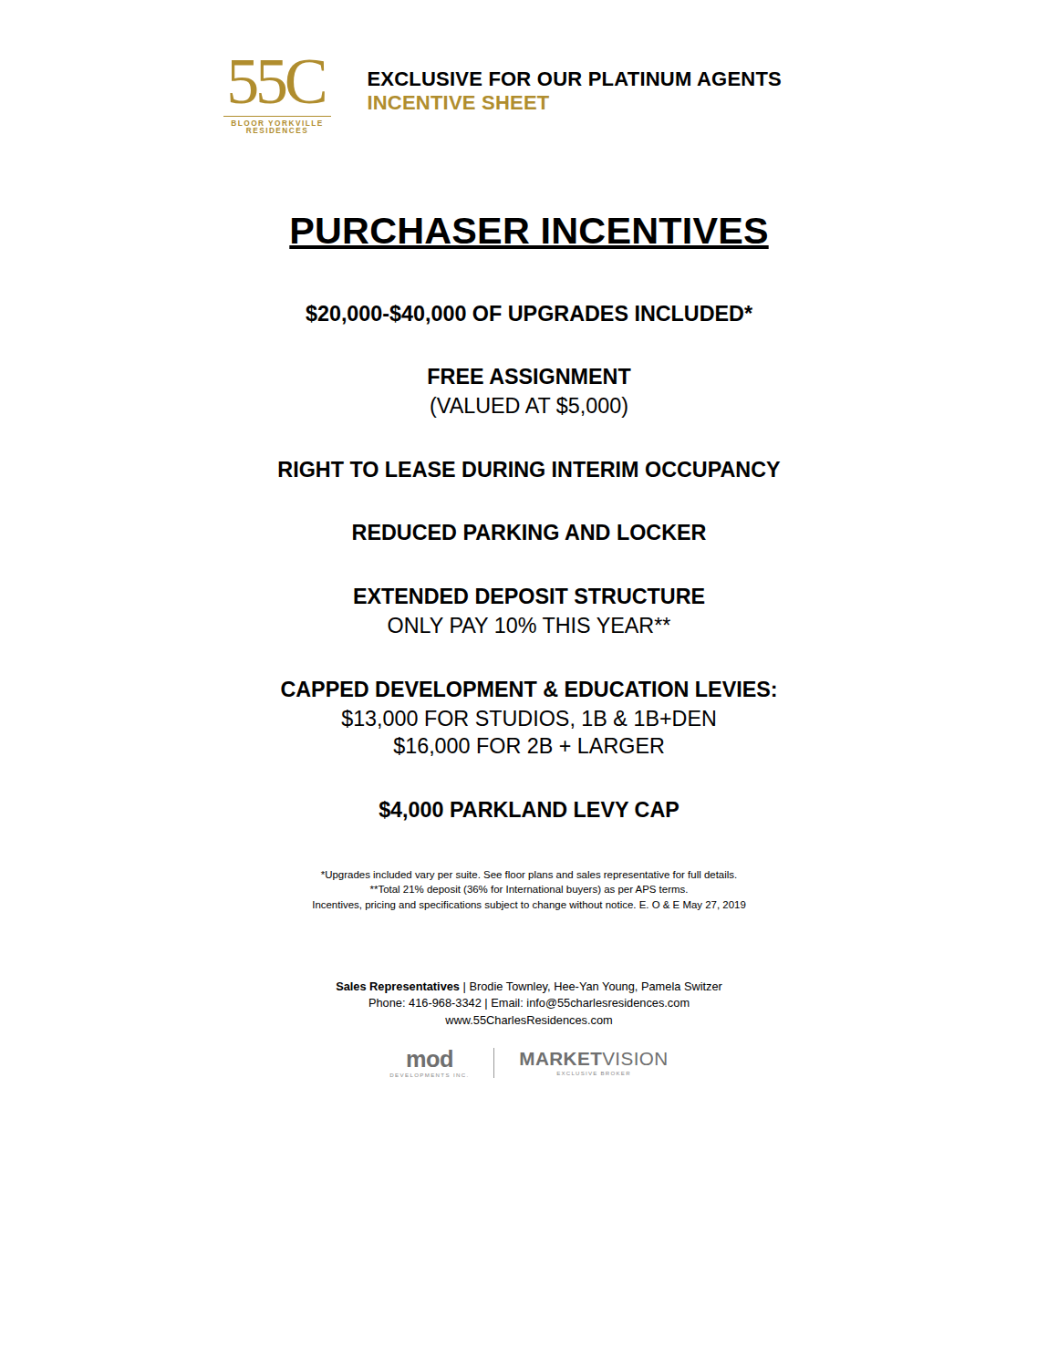55C
BLOOR YORKVILLE RESIDENCES
EXCLUSIVE FOR OUR PLATINUM AGENTS
INCENTIVE SHEET
PURCHASER INCENTIVES
$20,000-$40,000 OF UPGRADES INCLUDED*
FREE ASSIGNMENT
(VALUED AT $5,000)
RIGHT TO LEASE DURING INTERIM OCCUPANCY
REDUCED PARKING AND LOCKER
EXTENDED DEPOSIT STRUCTURE
ONLY PAY 10% THIS YEAR**
CAPPED DEVELOPMENT & EDUCATION LEVIES:
$13,000 FOR STUDIOS, 1B & 1B+DEN
$16,000 FOR 2B + LARGER
$4,000 PARKLAND LEVY CAP
*Upgrades included vary per suite. See floor plans and sales representative for full details.
**Total 21% deposit (36% for International buyers) as per APS terms.
Incentives, pricing and specifications subject to change without notice. E. O & E May 27, 2019
Sales Representatives | Brodie Townley, Hee-Yan Young, Pamela Switzer
Phone: 416-968-3342 | Email: info@55charlesresidences.com
www.55CharlesResidences.com
mod
DEVELOPMENTS INC.
MARKETVISION
EXCLUSIVE BROKER